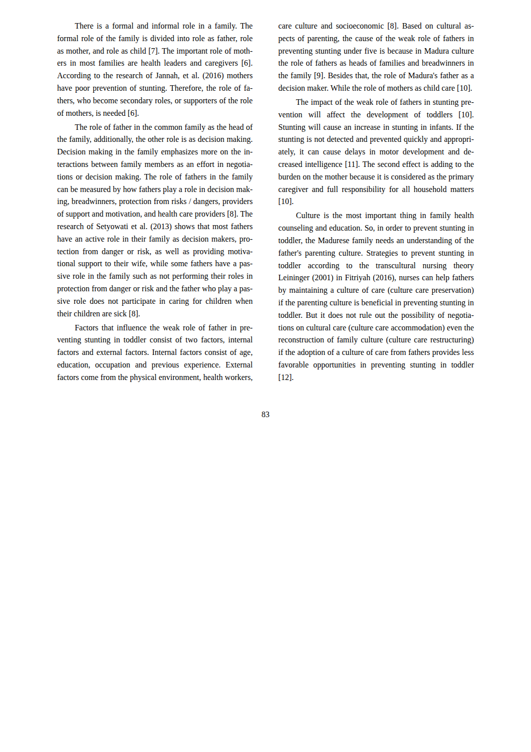There is a formal and informal role in a family. The formal role of the family is divided into role as father, role as mother, and role as child [7]. The important role of mothers in most families are health leaders and caregivers [6]. According to the research of Jannah, et al. (2016) mothers have poor prevention of stunting. Therefore, the role of fathers, who become secondary roles, or supporters of the role of mothers, is needed [6].
The role of father in the common family as the head of the family, additionally, the other role is as decision making. Decision making in the family emphasizes more on the interactions between family members as an effort in negotiations or decision making. The role of fathers in the family can be measured by how fathers play a role in decision making, breadwinners, protection from risks / dangers, providers of support and motivation, and health care providers [8]. The research of Setyowati et al. (2013) shows that most fathers have an active role in their family as decision makers, protection from danger or risk, as well as providing motivational support to their wife, while some fathers have a passive role in the family such as not performing their roles in protection from danger or risk and the father who play a passive role does not participate in caring for children when their children are sick [8].
Factors that influence the weak role of father in preventing stunting in toddler consist of two factors, internal factors and external factors. Internal factors consist of age, education, occupation and previous experience. External factors come from the physical environment, health workers, care culture and socioeconomic [8]. Based on cultural aspects of parenting, the cause of the weak role of fathers in preventing stunting under five is because in Madura culture the role of fathers as heads of families and breadwinners in the family [9]. Besides that, the role of Madura's father as a decision maker. While the role of mothers as child care [10].
The impact of the weak role of fathers in stunting prevention will affect the development of toddlers [10]. Stunting will cause an increase in stunting in infants. If the stunting is not detected and prevented quickly and appropriately, it can cause delays in motor development and decreased intelligence [11]. The second effect is adding to the burden on the mother because it is considered as the primary caregiver and full responsibility for all household matters [10].
Culture is the most important thing in family health counseling and education. So, in order to prevent stunting in toddler, the Madurese family needs an understanding of the father's parenting culture. Strategies to prevent stunting in toddler according to the transcultural nursing theory Leininger (2001) in Fitriyah (2016), nurses can help fathers by maintaining a culture of care (culture care preservation) if the parenting culture is beneficial in preventing stunting in toddler. But it does not rule out the possibility of negotiations on cultural care (culture care accommodation) even the reconstruction of family culture (culture care restructuring) if the adoption of a culture of care from fathers provides less favorable opportunities in preventing stunting in toddler [12].
83